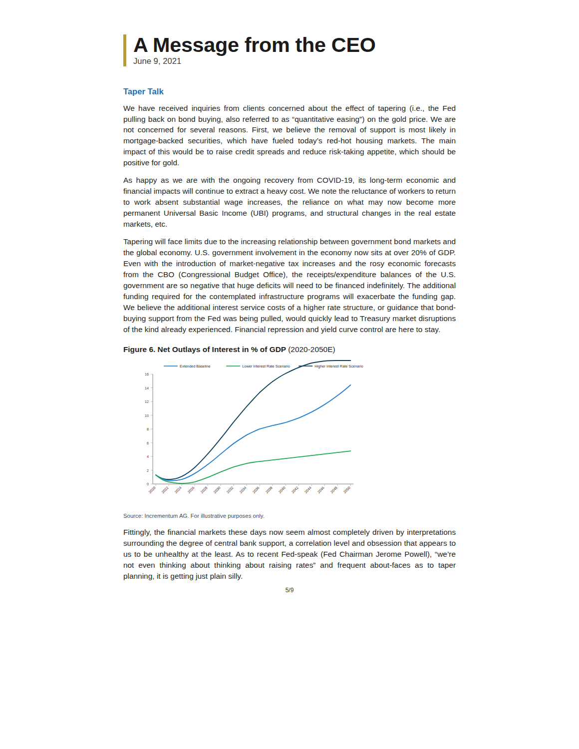A Message from the CEO
June 9, 2021
Taper Talk
We have received inquiries from clients concerned about the effect of tapering (i.e., the Fed pulling back on bond buying, also referred to as “quantitative easing”) on the gold price. We are not concerned for several reasons. First, we believe the removal of support is most likely in mortgage-backed securities, which have fueled today’s red-hot housing markets. The main impact of this would be to raise credit spreads and reduce risk-taking appetite, which should be positive for gold.
As happy as we are with the ongoing recovery from COVID-19, its long-term economic and financial impacts will continue to extract a heavy cost. We note the reluctance of workers to return to work absent substantial wage increases, the reliance on what may now become more permanent Universal Basic Income (UBI) programs, and structural changes in the real estate markets, etc.
Tapering will face limits due to the increasing relationship between government bond markets and the global economy. U.S. government involvement in the economy now sits at over 20% of GDP. Even with the introduction of market-negative tax increases and the rosy economic forecasts from the CBO (Congressional Budget Office), the receipts/expenditure balances of the U.S. government are so negative that huge deficits will need to be financed indefinitely. The additional funding required for the contemplated infrastructure programs will exacerbate the funding gap. We believe the additional interest service costs of a higher rate structure, or guidance that bond-buying support from the Fed was being pulled, would quickly lead to Treasury market disruptions of the kind already experienced. Financial repression and yield curve control are here to stay.
Figure 6. Net Outlays of Interest in % of GDP (2020-2050E)
Extended Baseline Lower Interest Rate Scenario Higher Interest Rate Scenario 16 14 12 10 8 6 4 2 0 2020 2022 2024 2026 2028 2030 2032 2034 2036 2038 2040 2042 2044 2046 2048 2050
Source: Incrementum AG. For illustrative purposes only.
Fittingly, the financial markets these days now seem almost completely driven by interpretations surrounding the degree of central bank support, a correlation level and obsession that appears to us to be unhealthy at the least. As to recent Fed-speak (Fed Chairman Jerome Powell), “we’re not even thinking about thinking about raising rates” and frequent about-faces as to taper planning, it is getting just plain silly.
5/9